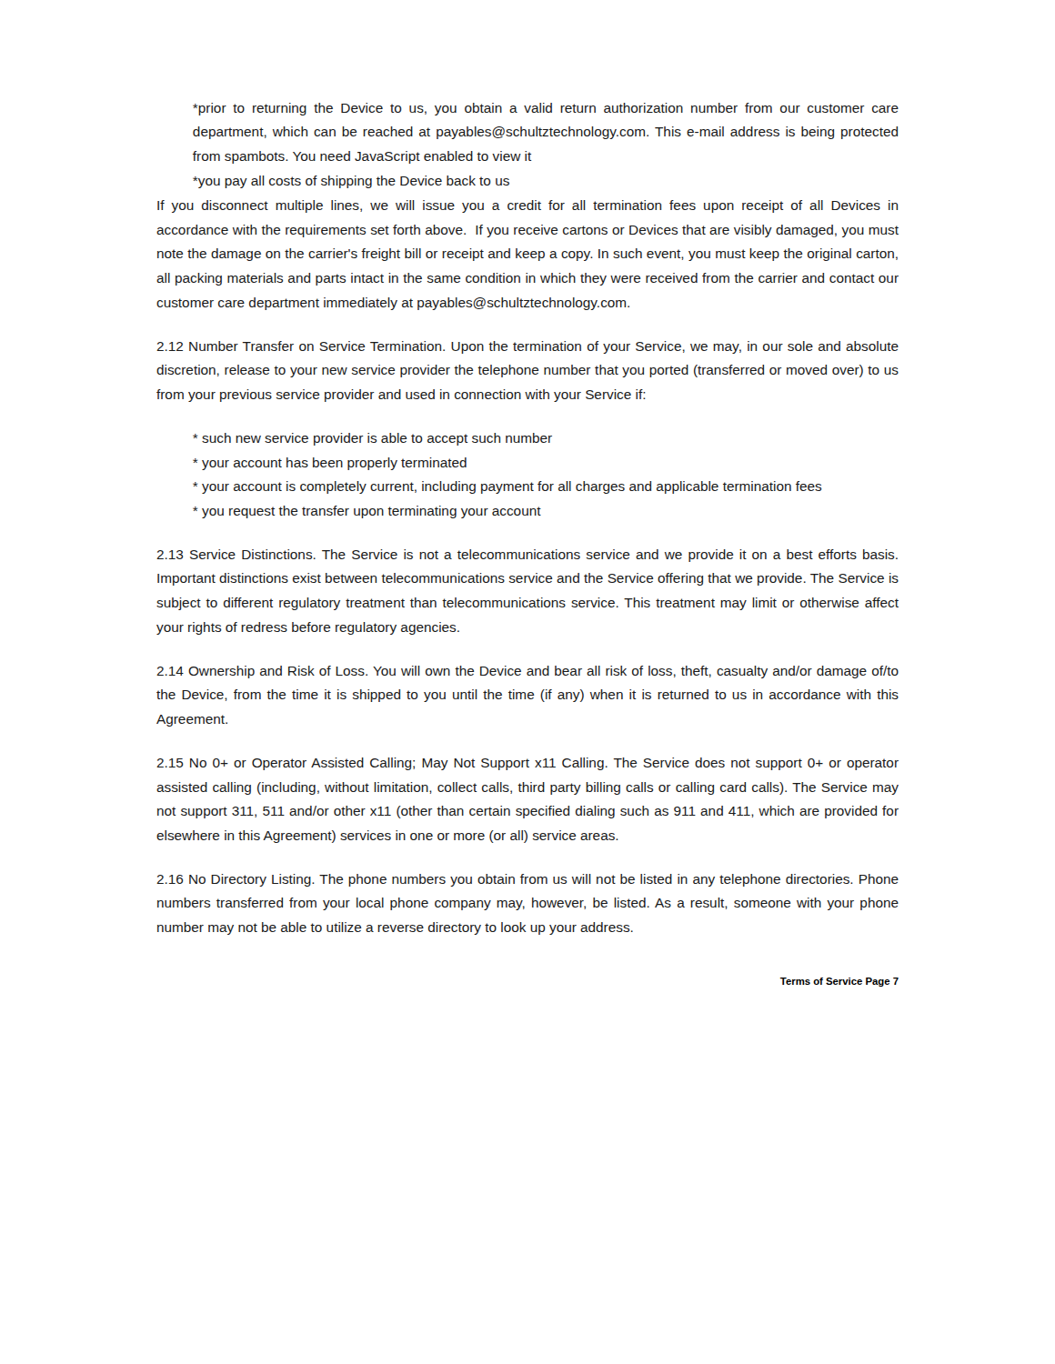*prior to returning the Device to us, you obtain a valid return authorization number from our customer care department, which can be reached at payables@schultztechnology.com. This e-mail address is being protected from spambots. You need JavaScript enabled to view it
*you pay all costs of shipping the Device back to us
If you disconnect multiple lines, we will issue you a credit for all termination fees upon receipt of all Devices in accordance with the requirements set forth above. If you receive cartons or Devices that are visibly damaged, you must note the damage on the carrier's freight bill or receipt and keep a copy. In such event, you must keep the original carton, all packing materials and parts intact in the same condition in which they were received from the carrier and contact our customer care department immediately at payables@schultztechnology.com.
2.12 Number Transfer on Service Termination. Upon the termination of your Service, we may, in our sole and absolute discretion, release to your new service provider the telephone number that you ported (transferred or moved over) to us from your previous service provider and used in connection with your Service if:
* such new service provider is able to accept such number
* your account has been properly terminated
* your account is completely current, including payment for all charges and applicable termination fees
* you request the transfer upon terminating your account
2.13 Service Distinctions. The Service is not a telecommunications service and we provide it on a best efforts basis. Important distinctions exist between telecommunications service and the Service offering that we provide. The Service is subject to different regulatory treatment than telecommunications service. This treatment may limit or otherwise affect your rights of redress before regulatory agencies.
2.14 Ownership and Risk of Loss. You will own the Device and bear all risk of loss, theft, casualty and/or damage of/to the Device, from the time it is shipped to you until the time (if any) when it is returned to us in accordance with this Agreement.
2.15 No 0+ or Operator Assisted Calling; May Not Support x11 Calling. The Service does not support 0+ or operator assisted calling (including, without limitation, collect calls, third party billing calls or calling card calls). The Service may not support 311, 511 and/or other x11 (other than certain specified dialing such as 911 and 411, which are provided for elsewhere in this Agreement) services in one or more (or all) service areas.
2.16 No Directory Listing. The phone numbers you obtain from us will not be listed in any telephone directories. Phone numbers transferred from your local phone company may, however, be listed. As a result, someone with your phone number may not be able to utilize a reverse directory to look up your address.
Terms of Service Page 7